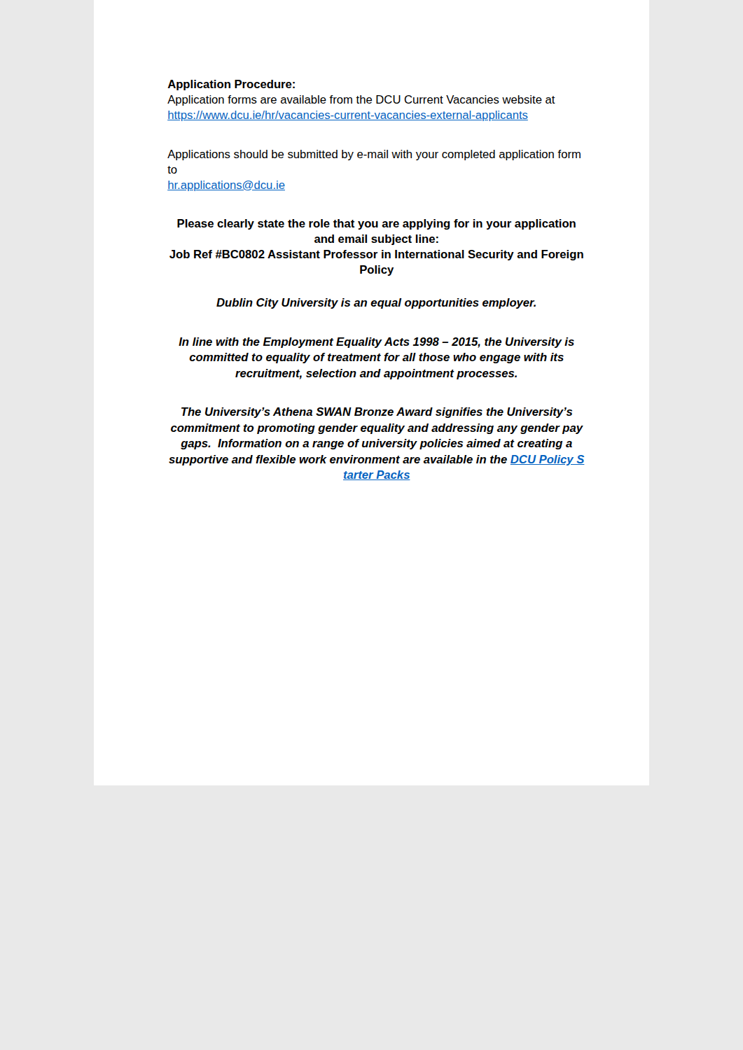Application Procedure:
Application forms are available from the DCU Current Vacancies website at
https://www.dcu.ie/hr/vacancies-current-vacancies-external-applicants
Applications should be submitted by e-mail with your completed application form to
hr.applications@dcu.ie
Please clearly state the role that you are applying for in your application and email subject line:
Job Ref #BC0802 Assistant Professor in International Security and Foreign Policy
Dublin City University is an equal opportunities employer.
In line with the Employment Equality Acts 1998 – 2015, the University is committed to equality of treatment for all those who engage with its recruitment, selection and appointment processes.
The University’s Athena SWAN Bronze Award signifies the University’s commitment to promoting gender equality and addressing any gender pay gaps. Information on a range of university policies aimed at creating a supportive and flexible work environment are available in the DCU Policy Starter Packs